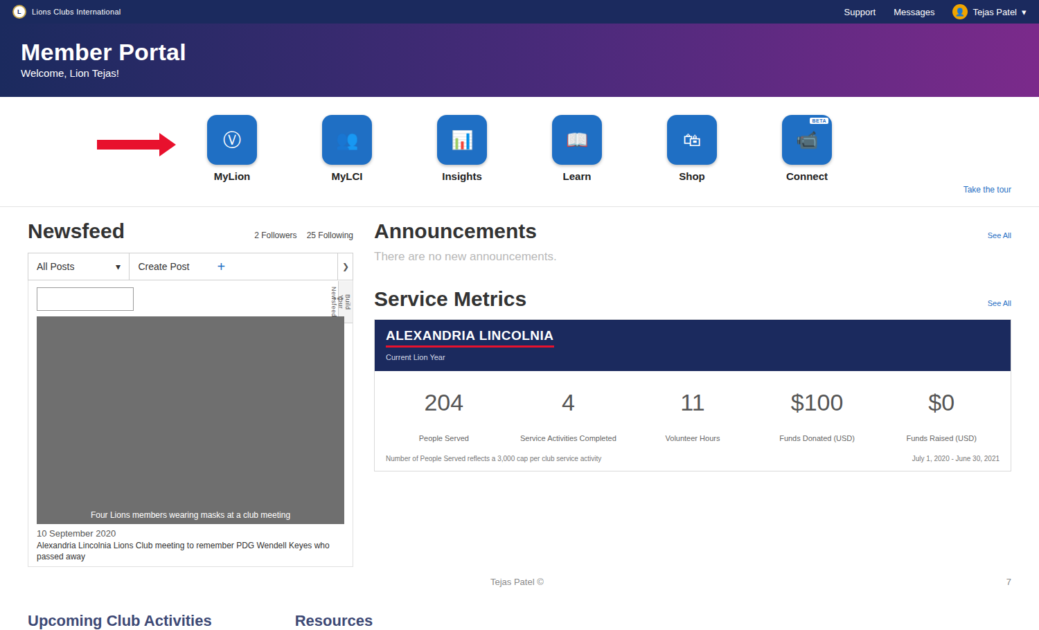L
Lions Clubs International
Support Messages
👤
Tejas Patel ▾
Member Portal
Welcome, Lion Tejas!
Ⓥ
MyLion
👥
MyLCI
📊
Insights
📖
Learn
🛍
Shop
BETA📹
Connect
Take the tour
Newsfeed
2 Followers 25 Following
All Posts ▾
Create Post +
❯
Build Your Newsfeed
•••
Four Lions members wearing masks at a club meeting
10 September 2020
Alexandria Lincolnia Lions Club meeting to remember PDG Wendell Keyes who passed away
Announcements
See All
There are no new announcements.
Service Metrics
See All
ALEXANDRIA LINCOLNIA
Current Lion Year
204
People Served
4
Service Activities Completed
11
Volunteer Hours
$100
Funds Donated (USD)
$0
Funds Raised (USD)
Number of People Served reflects a 3,000 cap per club service activity July 1, 2020 - June 30, 2021
Tejas Patel © 7
Upcoming Club Activities Resources